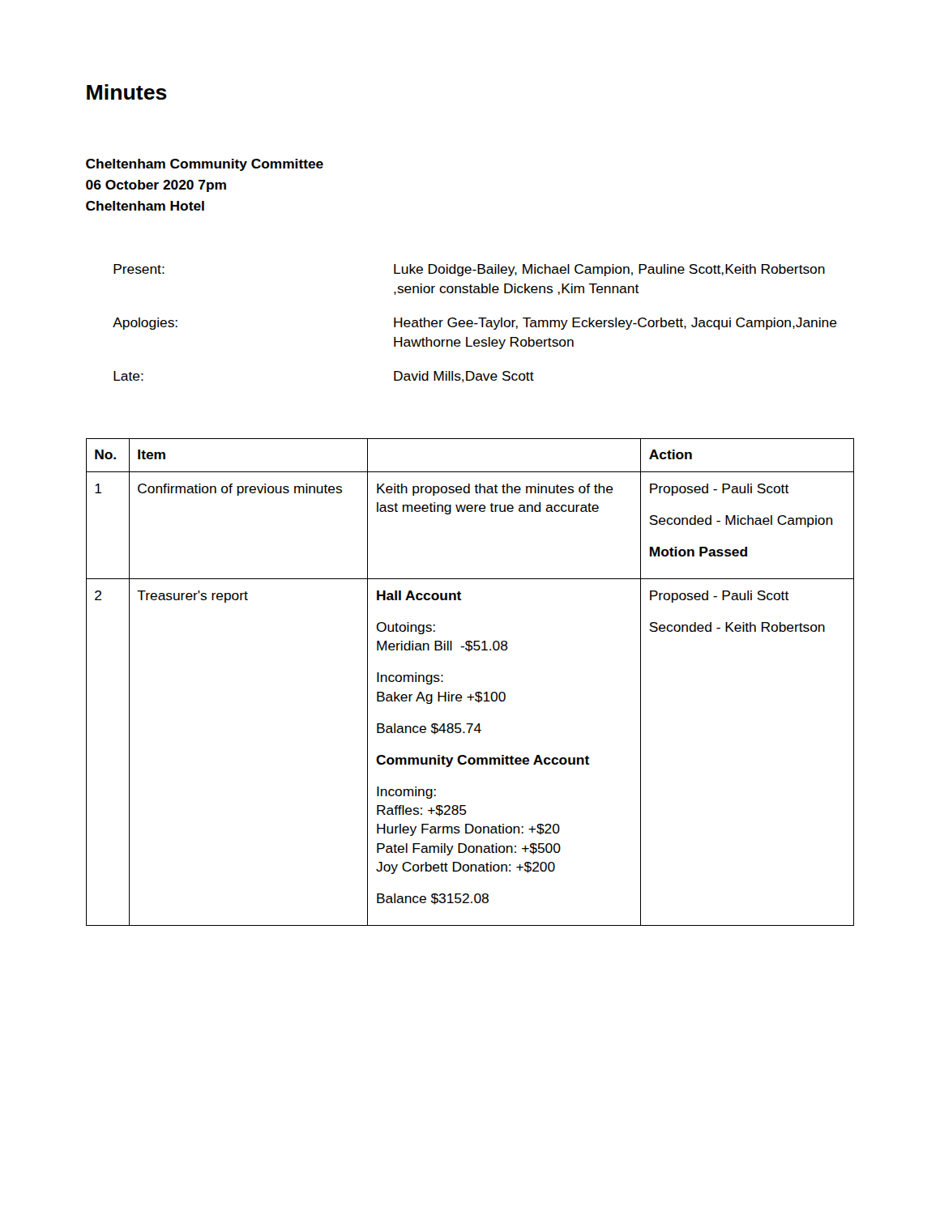Minutes
Cheltenham Community Committee
06 October 2020 7pm
Cheltenham Hotel
| Present: | Luke Doidge-Bailey, Michael Campion, Pauline Scott,Keith Robertson ,senior constable Dickens ,Kim Tennant |
| Apologies: | Heather Gee-Taylor, Tammy Eckersley-Corbett, Jacqui Campion,Janine Hawthorne Lesley Robertson |
| Late: | David Mills,Dave Scott |
| No. | Item | | Action |
| --- | --- | --- | --- |
| 1 | Confirmation of previous minutes | Keith proposed that the minutes of the last meeting were true and accurate | Proposed - Pauli Scott Seconded - Michael Campion Motion Passed |
| 2 | Treasurer's report | Hall Account Outoings: Meridian Bill -$51.08 Incomings: Baker Ag Hire +$100 Balance $485.74 Community Committee Account Incoming: Raffles: +$285 Hurley Farms Donation: +$20 Patel Family Donation: +$500 Joy Corbett Donation: +$200 Balance $3152.08 | Proposed - Pauli Scott Seconded - Keith Robertson |